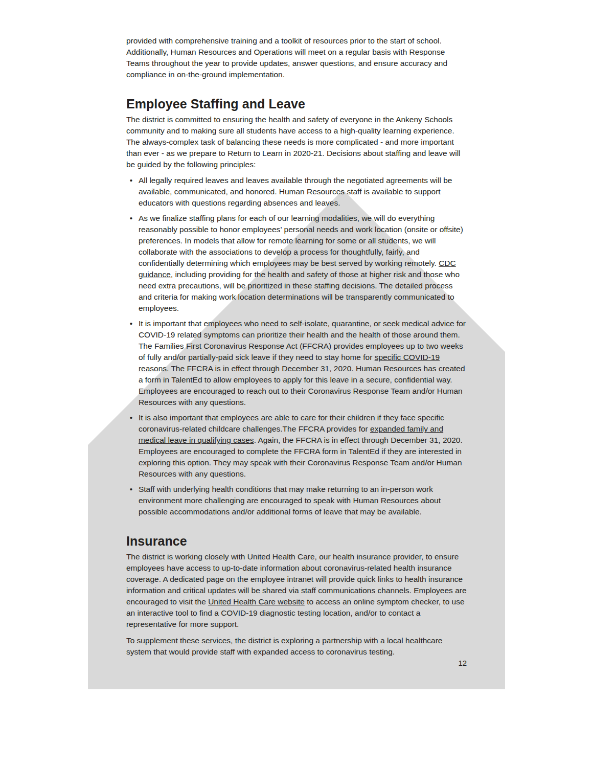provided with comprehensive training and a toolkit of resources prior to the start of school. Additionally, Human Resources and Operations will meet on a regular basis with Response Teams throughout the year to provide updates, answer questions, and ensure accuracy and compliance in on-the-ground implementation.
Employee Staffing and Leave
The district is committed to ensuring the health and safety of everyone in the Ankeny Schools community and to making sure all students have access to a high-quality learning experience. The always-complex task of balancing these needs is more complicated - and more important than ever - as we prepare to Return to Learn in 2020-21. Decisions about staffing and leave will be guided by the following principles:
All legally required leaves and leaves available through the negotiated agreements will be available, communicated, and honored. Human Resources staff is available to support educators with questions regarding absences and leaves.
As we finalize staffing plans for each of our learning modalities, we will do everything reasonably possible to honor employees’ personal needs and work location (onsite or offsite) preferences. In models that allow for remote learning for some or all students, we will collaborate with the associations to develop a process for thoughtfully, fairly, and confidentially determining which employees may be best served by working remotely. CDC guidance, including providing for the health and safety of those at higher risk and those who need extra precautions, will be prioritized in these staffing decisions. The detailed process and criteria for making work location determinations will be transparently communicated to employees.
It is important that employees who need to self-isolate, quarantine, or seek medical advice for COVID-19 related symptoms can prioritize their health and the health of those around them. The Families First Coronavirus Response Act (FFCRA) provides employees up to two weeks of fully and/or partially-paid sick leave if they need to stay home for specific COVID-19 reasons. The FFCRA is in effect through December 31, 2020. Human Resources has created a form in TalentEd to allow employees to apply for this leave in a secure, confidential way. Employees are encouraged to reach out to their Coronavirus Response Team and/or Human Resources with any questions.
It is also important that employees are able to care for their children if they face specific coronavirus-related childcare challenges.The FFCRA provides for expanded family and medical leave in qualifying cases. Again, the FFCRA is in effect through December 31, 2020. Employees are encouraged to complete the FFCRA form in TalentEd if they are interested in exploring this option. They may speak with their Coronavirus Response Team and/or Human Resources with any questions.
Staff with underlying health conditions that may make returning to an in-person work environment more challenging are encouraged to speak with Human Resources about possible accommodations and/or additional forms of leave that may be available.
Insurance
The district is working closely with United Health Care, our health insurance provider, to ensure employees have access to up-to-date information about coronavirus-related health insurance coverage. A dedicated page on the employee intranet will provide quick links to health insurance information and critical updates will be shared via staff communications channels. Employees are encouraged to visit the United Health Care website to access an online symptom checker, to use an interactive tool to find a COVID-19 diagnostic testing location, and/or to contact a representative for more support.
To supplement these services, the district is exploring a partnership with a local healthcare system that would provide staff with expanded access to coronavirus testing.
12